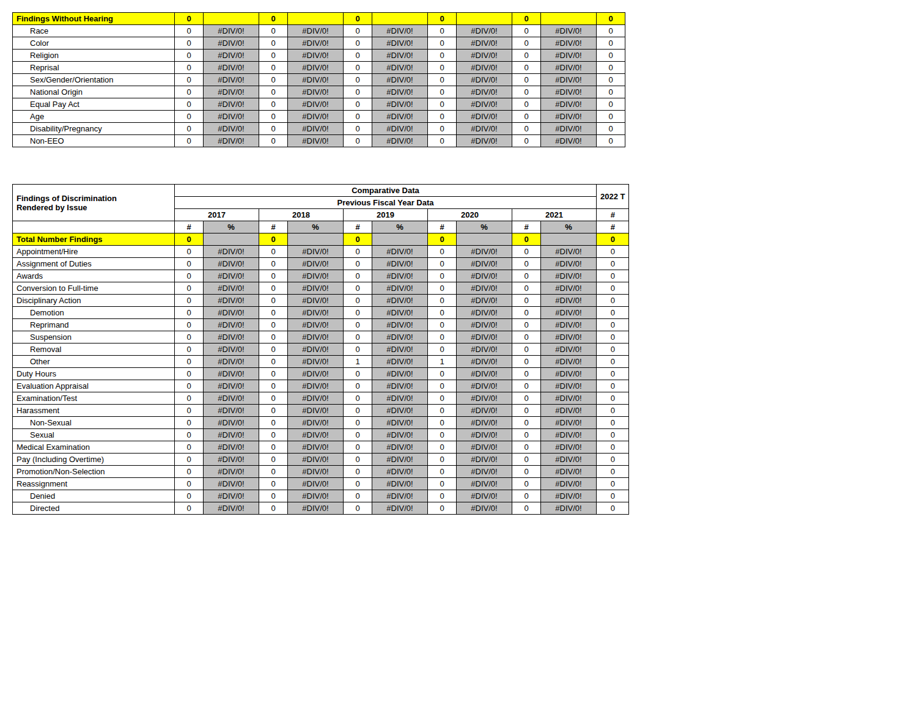| Findings Without Hearing | 0 | | 0 | | 0 | | 0 | | 0 | | 0 |
| Race | 0 | #DIV/0! | 0 | #DIV/0! | 0 | #DIV/0! | 0 | #DIV/0! | 0 | #DIV/0! | 0 |
| Color | 0 | #DIV/0! | 0 | #DIV/0! | 0 | #DIV/0! | 0 | #DIV/0! | 0 | #DIV/0! | 0 |
| Religion | 0 | #DIV/0! | 0 | #DIV/0! | 0 | #DIV/0! | 0 | #DIV/0! | 0 | #DIV/0! | 0 |
| Reprisal | 0 | #DIV/0! | 0 | #DIV/0! | 0 | #DIV/0! | 0 | #DIV/0! | 0 | #DIV/0! | 0 |
| Sex/Gender/Orientation | 0 | #DIV/0! | 0 | #DIV/0! | 0 | #DIV/0! | 0 | #DIV/0! | 0 | #DIV/0! | 0 |
| National Origin | 0 | #DIV/0! | 0 | #DIV/0! | 0 | #DIV/0! | 0 | #DIV/0! | 0 | #DIV/0! | 0 |
| Equal Pay Act | 0 | #DIV/0! | 0 | #DIV/0! | 0 | #DIV/0! | 0 | #DIV/0! | 0 | #DIV/0! | 0 |
| Age | 0 | #DIV/0! | 0 | #DIV/0! | 0 | #DIV/0! | 0 | #DIV/0! | 0 | #DIV/0! | 0 |
| Disability/Pregnancy | 0 | #DIV/0! | 0 | #DIV/0! | 0 | #DIV/0! | 0 | #DIV/0! | 0 | #DIV/0! | 0 |
| Non-EEO | 0 | #DIV/0! | 0 | #DIV/0! | 0 | #DIV/0! | 0 | #DIV/0! | 0 | #DIV/0! | 0 |
| Findings of Discrimination Rendered by Issue | Comparative Data | 2022 T |
| Previous Fiscal Year Data |
| 2017 | 2018 | 2019 | 2020 | 2021 | # |
| | # | % | # | % | # | % | # | % | # | % | # |
| Total Number Findings | 0 | | 0 | | 0 | | 0 | | 0 | | 0 |
| Appointment/Hire | 0 | #DIV/0! | 0 | #DIV/0! | 0 | #DIV/0! | 0 | #DIV/0! | 0 | #DIV/0! | 0 |
| Assignment of Duties | 0 | #DIV/0! | 0 | #DIV/0! | 0 | #DIV/0! | 0 | #DIV/0! | 0 | #DIV/0! | 0 |
| Awards | 0 | #DIV/0! | 0 | #DIV/0! | 0 | #DIV/0! | 0 | #DIV/0! | 0 | #DIV/0! | 0 |
| Conversion to Full-time | 0 | #DIV/0! | 0 | #DIV/0! | 0 | #DIV/0! | 0 | #DIV/0! | 0 | #DIV/0! | 0 |
| Disciplinary Action | 0 | #DIV/0! | 0 | #DIV/0! | 0 | #DIV/0! | 0 | #DIV/0! | 0 | #DIV/0! | 0 |
| Demotion | 0 | #DIV/0! | 0 | #DIV/0! | 0 | #DIV/0! | 0 | #DIV/0! | 0 | #DIV/0! | 0 |
| Reprimand | 0 | #DIV/0! | 0 | #DIV/0! | 0 | #DIV/0! | 0 | #DIV/0! | 0 | #DIV/0! | 0 |
| Suspension | 0 | #DIV/0! | 0 | #DIV/0! | 0 | #DIV/0! | 0 | #DIV/0! | 0 | #DIV/0! | 0 |
| Removal | 0 | #DIV/0! | 0 | #DIV/0! | 0 | #DIV/0! | 0 | #DIV/0! | 0 | #DIV/0! | 0 |
| Other | 0 | #DIV/0! | 0 | #DIV/0! | 1 | #DIV/0! | 1 | #DIV/0! | 0 | #DIV/0! | 0 |
| Duty Hours | 0 | #DIV/0! | 0 | #DIV/0! | 0 | #DIV/0! | 0 | #DIV/0! | 0 | #DIV/0! | 0 |
| Evaluation Appraisal | 0 | #DIV/0! | 0 | #DIV/0! | 0 | #DIV/0! | 0 | #DIV/0! | 0 | #DIV/0! | 0 |
| Examination/Test | 0 | #DIV/0! | 0 | #DIV/0! | 0 | #DIV/0! | 0 | #DIV/0! | 0 | #DIV/0! | 0 |
| Harassment | 0 | #DIV/0! | 0 | #DIV/0! | 0 | #DIV/0! | 0 | #DIV/0! | 0 | #DIV/0! | 0 |
| Non-Sexual | 0 | #DIV/0! | 0 | #DIV/0! | 0 | #DIV/0! | 0 | #DIV/0! | 0 | #DIV/0! | 0 |
| Sexual | 0 | #DIV/0! | 0 | #DIV/0! | 0 | #DIV/0! | 0 | #DIV/0! | 0 | #DIV/0! | 0 |
| Medical Examination | 0 | #DIV/0! | 0 | #DIV/0! | 0 | #DIV/0! | 0 | #DIV/0! | 0 | #DIV/0! | 0 |
| Pay (Including Overtime) | 0 | #DIV/0! | 0 | #DIV/0! | 0 | #DIV/0! | 0 | #DIV/0! | 0 | #DIV/0! | 0 |
| Promotion/Non-Selection | 0 | #DIV/0! | 0 | #DIV/0! | 0 | #DIV/0! | 0 | #DIV/0! | 0 | #DIV/0! | 0 |
| Reassignment | 0 | #DIV/0! | 0 | #DIV/0! | 0 | #DIV/0! | 0 | #DIV/0! | 0 | #DIV/0! | 0 |
| Denied | 0 | #DIV/0! | 0 | #DIV/0! | 0 | #DIV/0! | 0 | #DIV/0! | 0 | #DIV/0! | 0 |
| Directed | 0 | #DIV/0! | 0 | #DIV/0! | 0 | #DIV/0! | 0 | #DIV/0! | 0 | #DIV/0! | 0 |